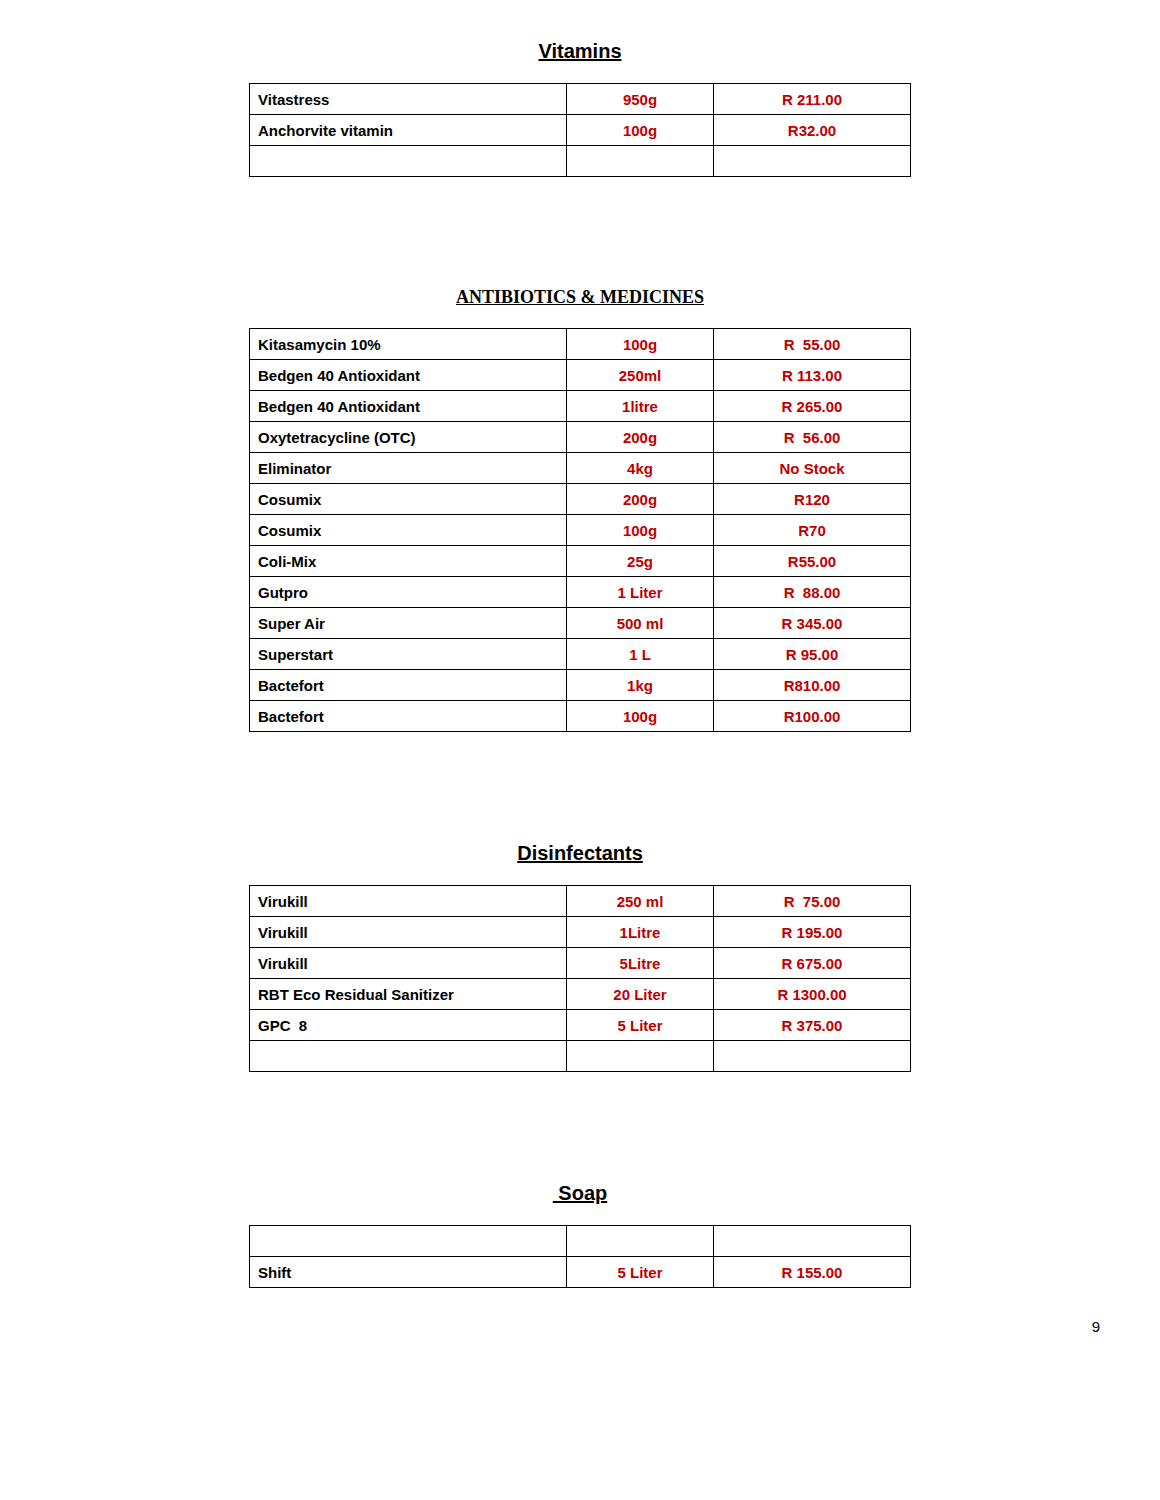Vitamins
| Vitastress | 950g | R 211.00 |
| Anchorvite vitamin | 100g | R32.00 |
ANTIBIOTICS & MEDICINES
| Kitasamycin 10% | 100g | R 55.00 |
| Bedgen 40 Antioxidant | 250ml | R 113.00 |
| Bedgen 40 Antioxidant | 1litre | R 265.00 |
| Oxytetracycline (OTC) | 200g | R 56.00 |
| Eliminator | 4kg | No Stock |
| Cosumix | 200g | R120 |
| Cosumix | 100g | R70 |
| Coli-Mix | 25g | R55.00 |
| Gutpro | 1 Liter | R 88.00 |
| Super Air | 500 ml | R 345.00 |
| Superstart | 1 L | R 95.00 |
| Bactefort | 1kg | R810.00 |
| Bactefort | 100g | R100.00 |
Disinfectants
| Virukill | 250 ml | R 75.00 |
| Virukill | 1Litre | R 195.00 |
| Virukill | 5Litre | R 675.00 |
| RBT Eco Residual Sanitizer | 20 Liter | R 1300.00 |
| GPC 8 | 5 Liter | R 375.00 |
Soap
| Shift | 5 Liter | R 155.00 |
9